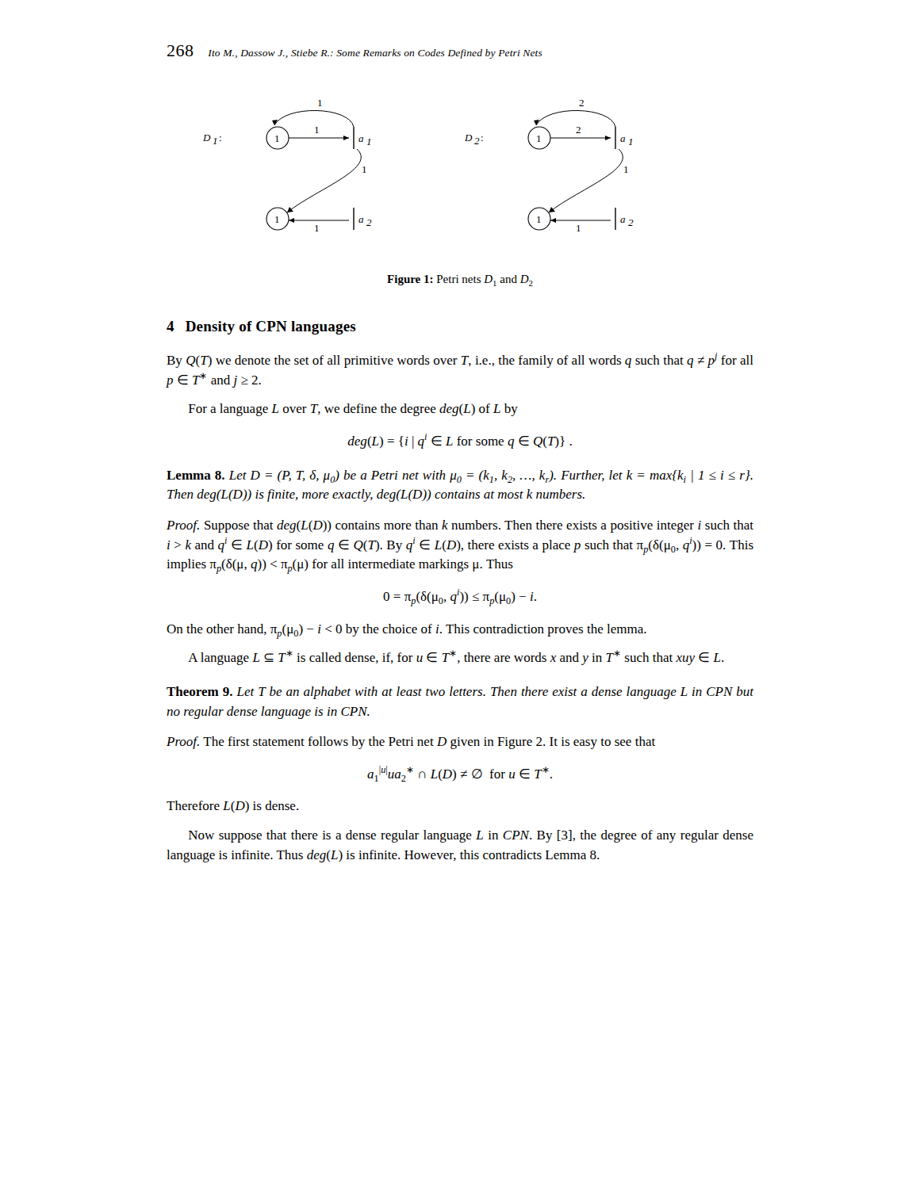268
Ito M., Dassow J., Stiebe R.: Some Remarks on Codes Defined by Petri Nets
D 1 : 1 a 1 1 1 1 a 2 1 1 D 2 : 1 a 1 2 2 1 a 2 1 1
Figure 1: Petri nets D1 and D2
4 Density of CPN languages
By Q(T) we denote the set of all primitive words over T, i.e., the family of all words q such that q ≠ pj for all p ∈ T∗ and j ≥ 2.
For a language L over T, we define the degree deg(L) of L by
deg(L) = {i | qi ∈ L for some q ∈ Q(T)} .
Lemma 8. Let D = (P, T, δ, μ0) be a Petri net with μ0 = (k1, k2, …, kr). Further, let k = max{ki | 1 ≤ i ≤ r}. Then deg(L(D)) is finite, more exactly, deg(L(D)) contains at most k numbers.
Proof. Suppose that deg(L(D)) contains more than k numbers. Then there exists a positive integer i such that i > k and qi ∈ L(D) for some q ∈ Q(T). By qi ∈ L(D), there exists a place p such that πp(δ(μ0, qi)) = 0. This implies πp(δ(μ, q)) < πp(μ) for all intermediate markings μ. Thus
0 = πp(δ(μ0, qi)) ≤ πp(μ0) − i.
On the other hand, πp(μ0) − i < 0 by the choice of i. This contradiction proves the lemma.
A language L ⊆ T∗ is called dense, if, for u ∈ T∗, there are words x and y in T∗ such that xuy ∈ L.
Theorem 9. Let T be an alphabet with at least two letters. Then there exist a dense language L in CPN but no regular dense language is in CPN.
Proof. The first statement follows by the Petri net D given in Figure 2. It is easy to see that
a1|u|ua2∗ ∩ L(D) ≠ ∅ for u ∈ T∗.
Therefore L(D) is dense.
Now suppose that there is a dense regular language L in CPN. By [3], the degree of any regular dense language is infinite. Thus deg(L) is infinite. However, this contradicts Lemma 8.